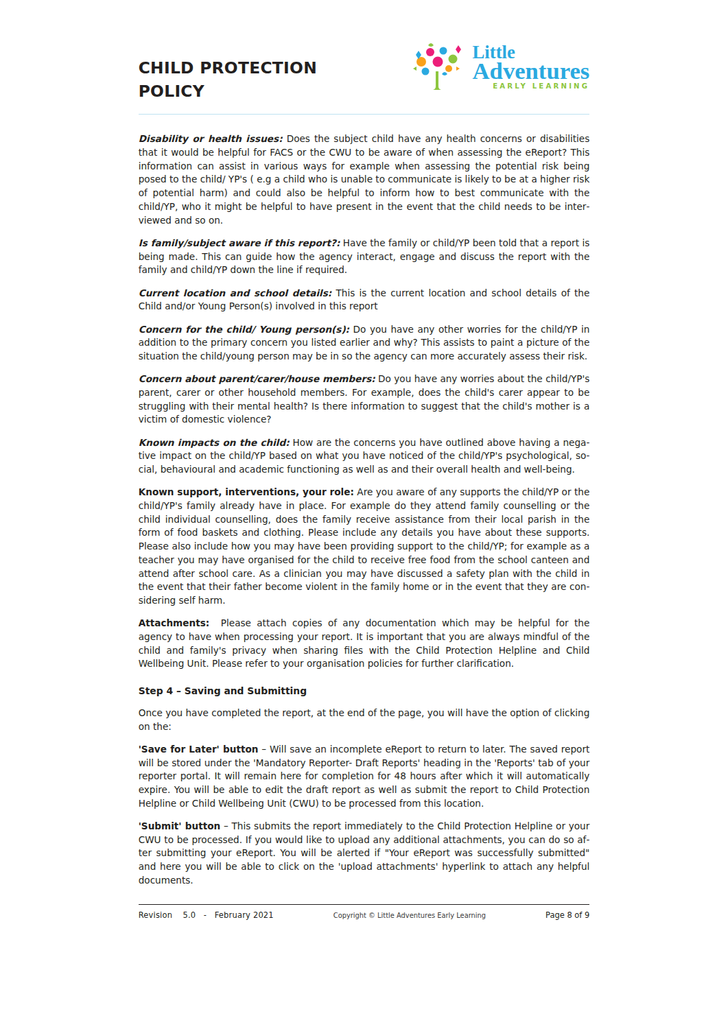Child Protection Policy
Little Adventures EARLY LEARNING
Disability or health issues: Does the subject child have any health concerns or disabilities that it would be helpful for FACS or the CWU to be aware of when assessing the eReport? This information can assist in various ways for example when assessing the potential risk being posed to the child/ YP's ( e.g a child who is unable to communicate is likely to be at a higher risk of potential harm) and could also be helpful to inform how to best communicate with the child/YP, who it might be helpful to have present in the event that the child needs to be interviewed and so on.
Is family/subject aware if this report?: Have the family or child/YP been told that a report is being made. This can guide how the agency interact, engage and discuss the report with the family and child/YP down the line if required.
Current location and school details: This is the current location and school details of the Child and/or Young Person(s) involved in this report
Concern for the child/ Young person(s): Do you have any other worries for the child/YP in addition to the primary concern you listed earlier and why? This assists to paint a picture of the situation the child/young person may be in so the agency can more accurately assess their risk.
Concern about parent/carer/house members: Do you have any worries about the child/YP's parent, carer or other household members. For example, does the child's carer appear to be struggling with their mental health? Is there information to suggest that the child's mother is a victim of domestic violence?
Known impacts on the child: How are the concerns you have outlined above having a negative impact on the child/YP based on what you have noticed of the child/YP's psychological, social, behavioural and academic functioning as well as and their overall health and well-being.
Known support, interventions, your role: Are you aware of any supports the child/YP or the child/YP's family already have in place. For example do they attend family counselling or the child individual counselling, does the family receive assistance from their local parish in the form of food baskets and clothing. Please include any details you have about these supports. Please also include how you may have been providing support to the child/YP; for example as a teacher you may have organised for the child to receive free food from the school canteen and attend after school care. As a clinician you may have discussed a safety plan with the child in the event that their father become violent in the family home or in the event that they are considering self harm.
Attachments: Please attach copies of any documentation which may be helpful for the agency to have when processing your report. It is important that you are always mindful of the child and family's privacy when sharing files with the Child Protection Helpline and Child Wellbeing Unit. Please refer to your organisation policies for further clarification.
Step 4 – Saving and Submitting
Once you have completed the report, at the end of the page, you will have the option of clicking on the:
'Save for Later' button – Will save an incomplete eReport to return to later. The saved report will be stored under the 'Mandatory Reporter- Draft Reports' heading in the 'Reports' tab of your reporter portal. It will remain here for completion for 48 hours after which it will automatically expire. You will be able to edit the draft report as well as submit the report to Child Protection Helpline or Child Wellbeing Unit (CWU) to be processed from this location.
'Submit' button – This submits the report immediately to the Child Protection Helpline or your CWU to be processed. If you would like to upload any additional attachments, you can do so after submitting your eReport. You will be alerted if "Your eReport was successfully submitted" and here you will be able to click on the 'upload attachments' hyperlink to attach any helpful documents.
Revision 5.0 - February 2021
Copyright © Little Adventures Early Learning
Page 8 of 9